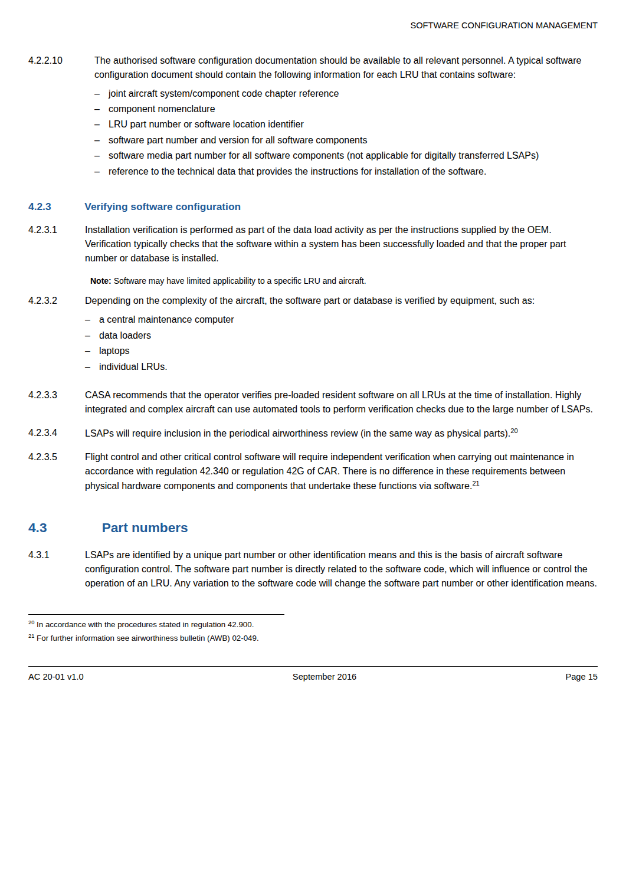SOFTWARE CONFIGURATION MANAGEMENT
4.2.2.10
The authorised software configuration documentation should be available to all relevant personnel. A typical software configuration document should contain the following information for each LRU that contains software:
joint aircraft system/component code chapter reference
component nomenclature
LRU part number or software location identifier
software part number and version for all software components
software media part number for all software components (not applicable for digitally transferred LSAPs)
reference to the technical data that provides the instructions for installation of the software.
4.2.3 Verifying software configuration
4.2.3.1
Installation verification is performed as part of the data load activity as per the instructions supplied by the OEM. Verification typically checks that the software within a system has been successfully loaded and that the proper part number or database is installed.
Note: Software may have limited applicability to a specific LRU and aircraft.
4.2.3.2
Depending on the complexity of the aircraft, the software part or database is verified by equipment, such as:
a central maintenance computer
data loaders
laptops
individual LRUs.
4.2.3.3
CASA recommends that the operator verifies pre-loaded resident software on all LRUs at the time of installation. Highly integrated and complex aircraft can use automated tools to perform verification checks due to the large number of LSAPs.
4.2.3.4
LSAPs will require inclusion in the periodical airworthiness review (in the same way as physical parts).20
4.2.3.5
Flight control and other critical control software will require independent verification when carrying out maintenance in accordance with regulation 42.340 or regulation 42G of CAR. There is no difference in these requirements between physical hardware components and components that undertake these functions via software.21
4.3 Part numbers
4.3.1
LSAPs are identified by a unique part number or other identification means and this is the basis of aircraft software configuration control. The software part number is directly related to the software code, which will influence or control the operation of an LRU. Any variation to the software code will change the software part number or other identification means.
20 In accordance with the procedures stated in regulation 42.900.
21 For further information see airworthiness bulletin (AWB) 02-049.
AC 20-01 v1.0 September 2016 Page 15